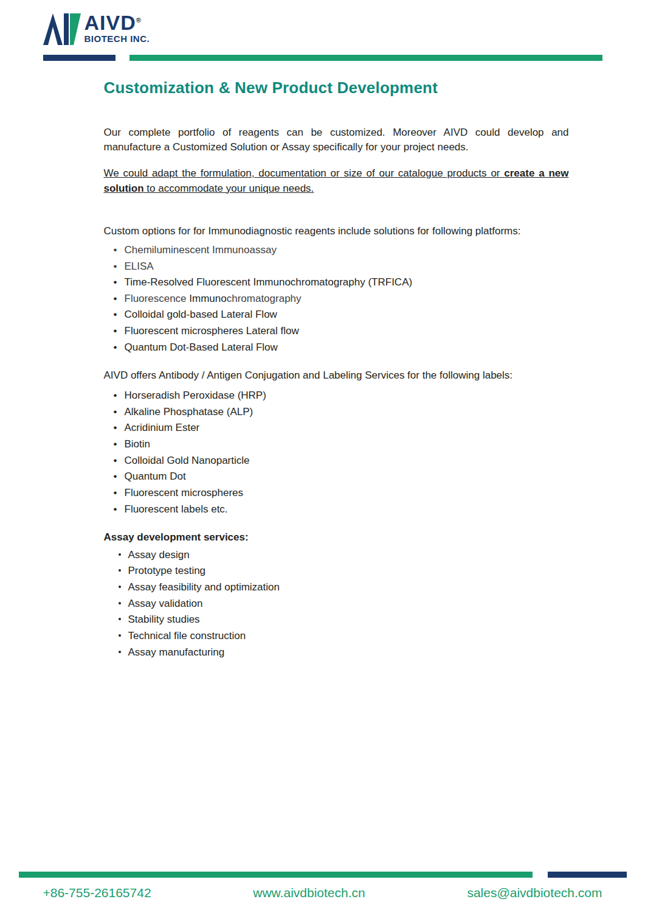AIVD® BIOTECH INC.
Customization & New Product Development
Our complete portfolio of reagents can be customized. Moreover AIVD could develop and manufacture a Customized Solution or Assay specifically for your project needs.
We could adapt the formulation, documentation or size of our catalogue products or create a new solution to accommodate your unique needs.
Custom options for for Immunodiagnostic reagents include solutions for following platforms:
Chemiluminescent Immunoassay
ELISA
Time-Resolved Fluorescent Immunochromatography (TRFICA)
Fluorescence Immunochromatography
Colloidal gold-based Lateral Flow
Fluorescent microspheres Lateral flow
Quantum Dot-Based Lateral Flow
AIVD offers Antibody / Antigen Conjugation and Labeling Services for the following labels:
Horseradish Peroxidase (HRP)
Alkaline Phosphatase (ALP)
Acridinium Ester
Biotin
Colloidal Gold Nanoparticle
Quantum Dot
Fluorescent microspheres
Fluorescent labels etc.
Assay development services:
Assay design
Prototype testing
Assay feasibility and optimization
Assay validation
Stability studies
Technical file construction
Assay manufacturing
+86-755-26165742 www.aivdbiotech.cn sales@aivdbiotech.com